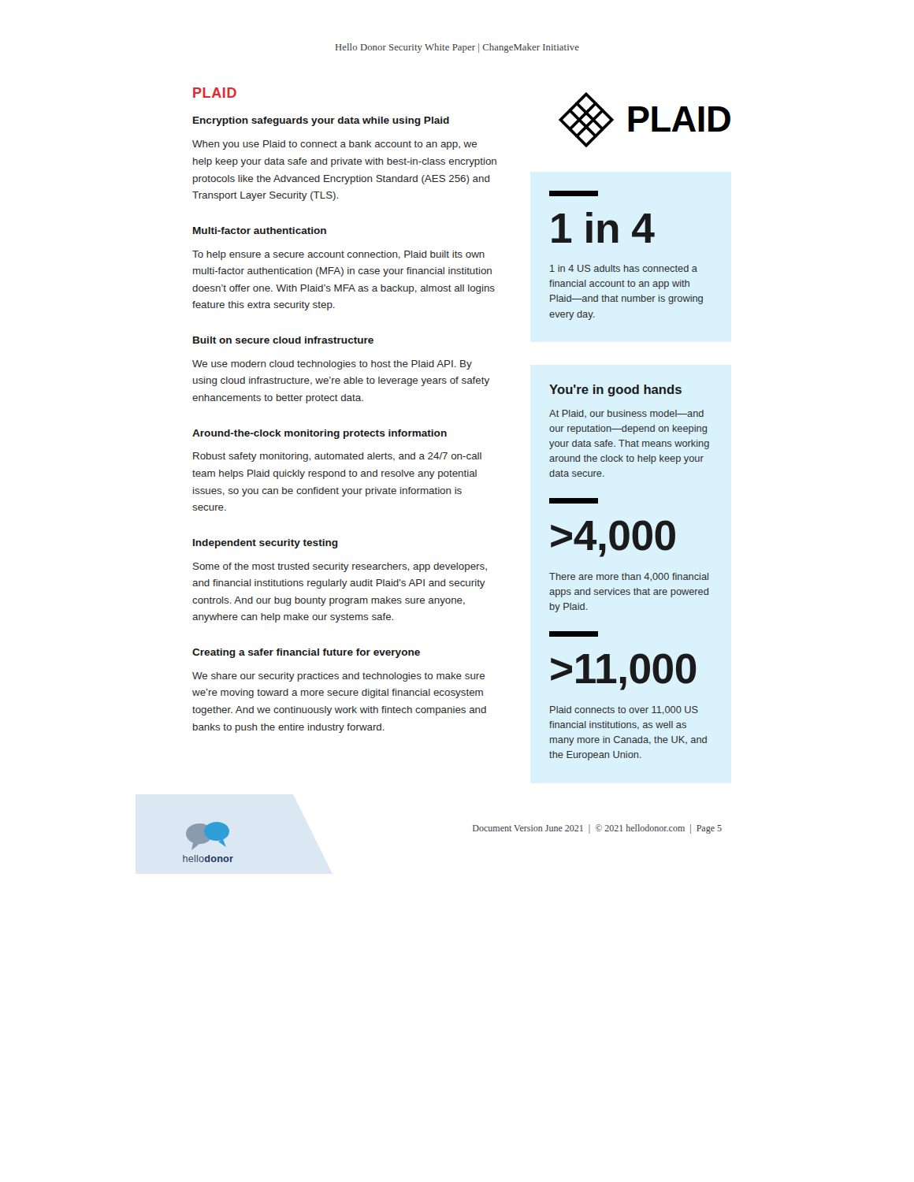Hello Donor Security White Paper | ChangeMaker Initiative
PLAID
Encryption safeguards your data while using Plaid
When you use Plaid to connect a bank account to an app, we help keep your data safe and private with best-in-class encryption protocols like the Advanced Encryption Standard (AES 256) and Transport Layer Security (TLS).
Multi-factor authentication
To help ensure a secure account connection, Plaid built its own multi-factor authentication (MFA) in case your financial institution doesn’t offer one. With Plaid’s MFA as a backup, almost all logins feature this extra security step.
Built on secure cloud infrastructure
We use modern cloud technologies to host the Plaid API. By using cloud infrastructure, we’re able to leverage years of safety enhancements to better protect data.
Around-the-clock monitoring protects information
Robust safety monitoring, automated alerts, and a 24/7 on-call team helps Plaid quickly respond to and resolve any potential issues, so you can be confident your private information is secure.
Independent security testing
Some of the most trusted security researchers, app developers, and financial institutions regularly audit Plaid's API and security controls. And our bug bounty program makes sure anyone, anywhere can help make our systems safe.
Creating a safer financial future for everyone
We share our security practices and technologies to make sure we’re moving toward a more secure digital financial ecosystem together. And we continuously work with fintech companies and banks to push the entire industry forward.
PLAID
1 in 4
1 in 4 US adults has connected a financial account to an app with Plaid—and that number is growing every day.
You're in good hands
At Plaid, our business model—and our reputation—depend on keeping your data safe. That means working around the clock to help keep your data secure.
>4,000
There are more than 4,000 financial apps and services that are powered by Plaid.
>11,000
Plaid connects to over 11,000 US financial institutions, as well as many more in Canada, the UK, and the European Union.
hello donor
Document Version June 2021 | © 2021 hellodonor.com | Page 5